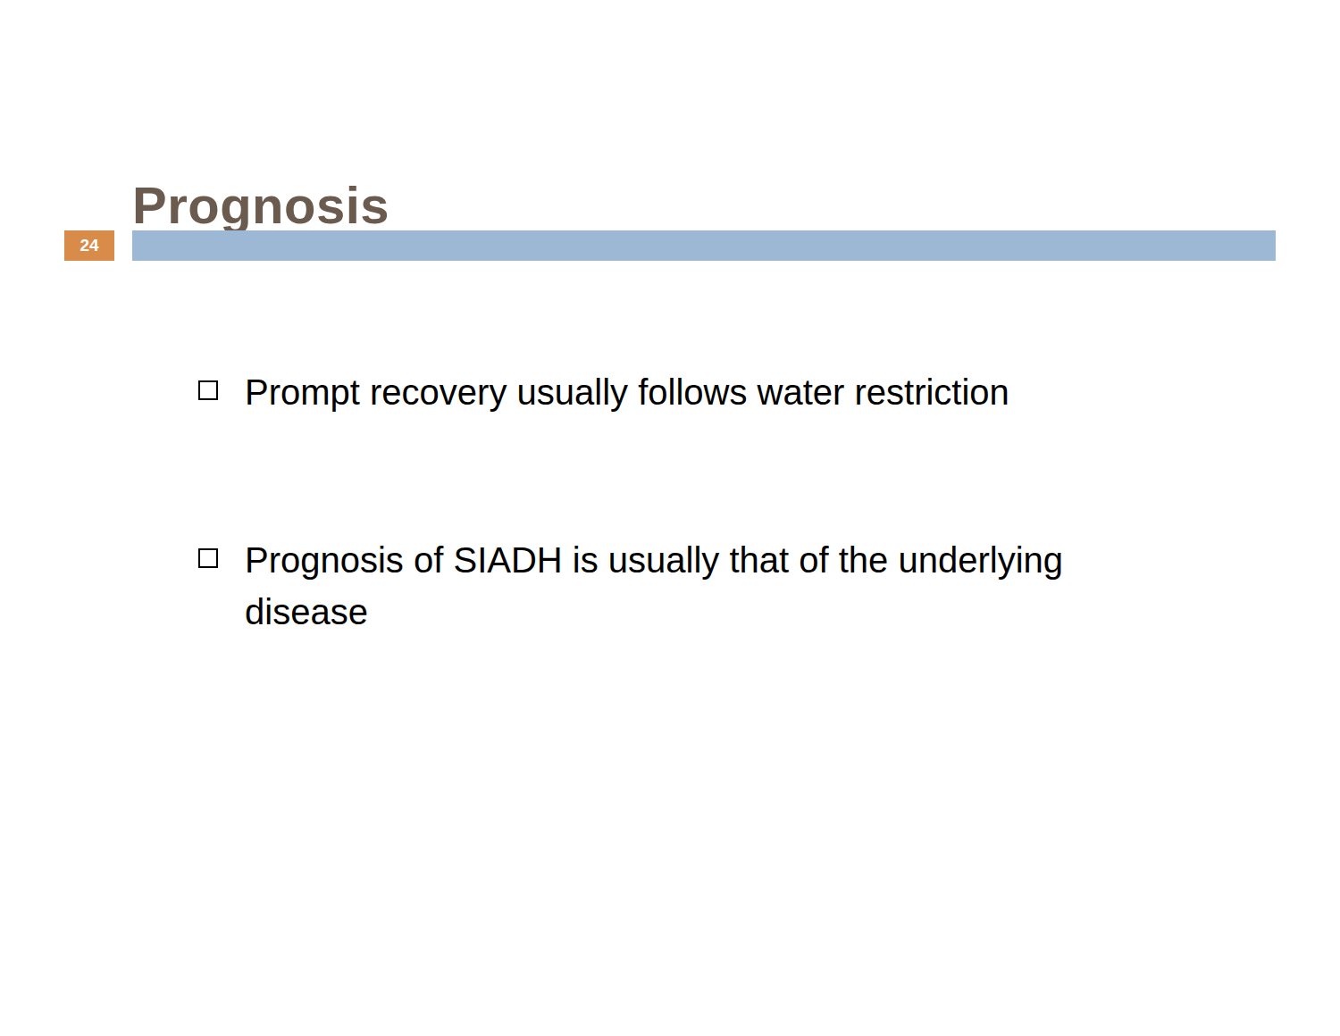24
Prognosis
Prompt recovery usually follows water restriction
Prognosis of SIADH is usually that of the underlying disease